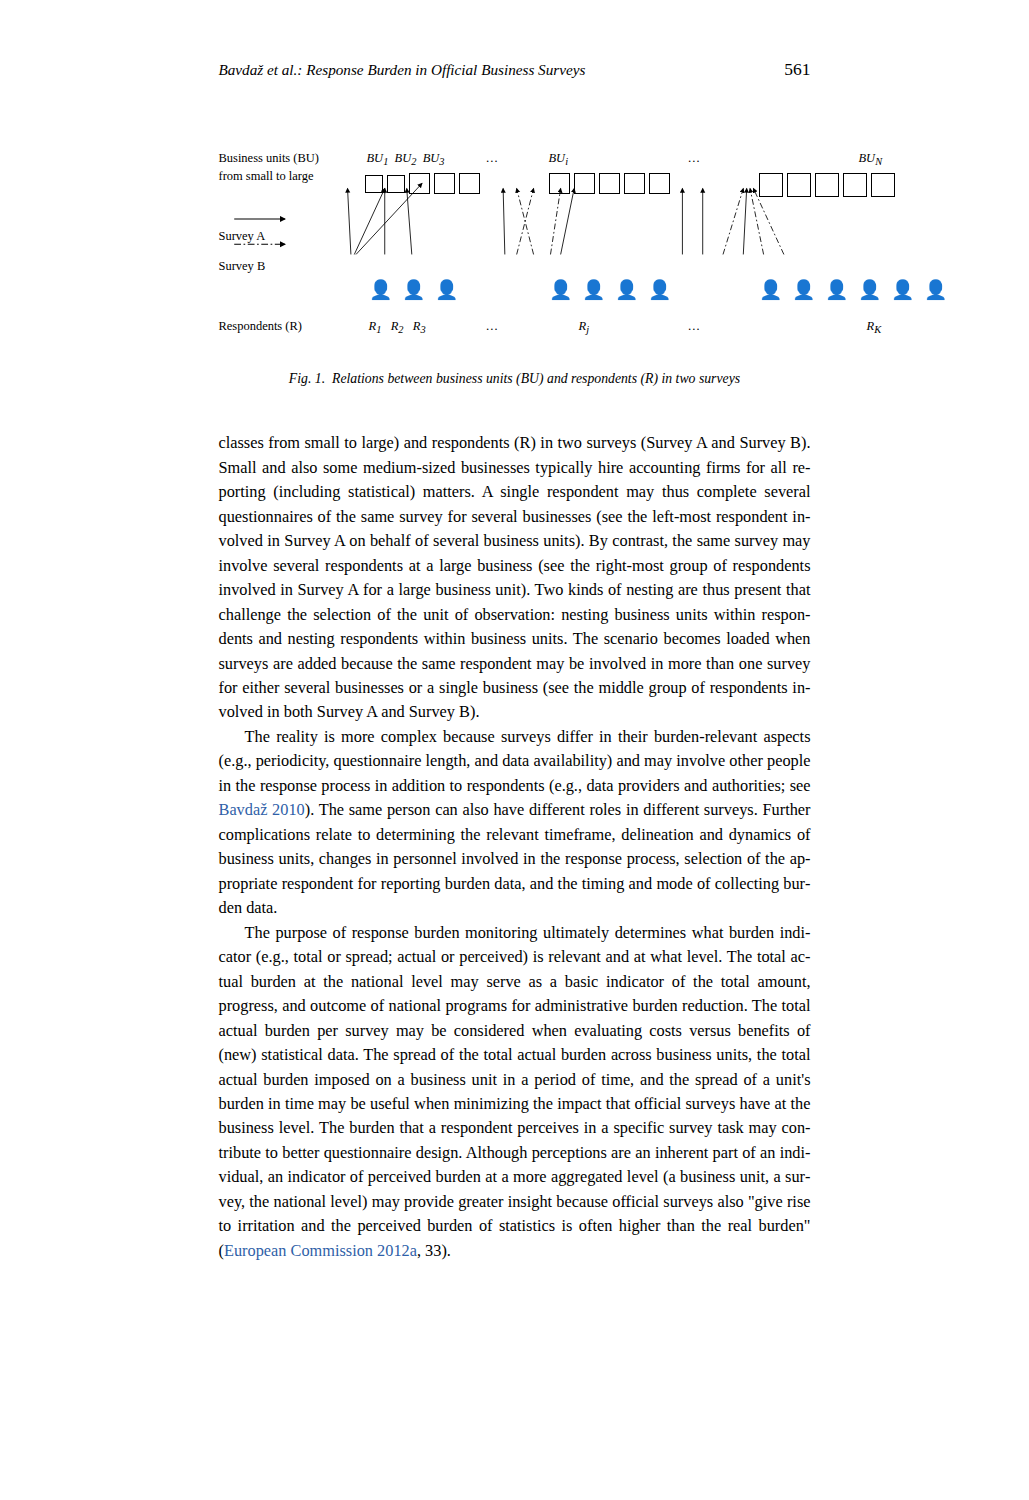Bavdaž et al.: Response Burden in Official Business Surveys
561
Business units (BU)
from small to large
Survey A
Survey B
Respondents (R)
BU1 BU2 BU3
…
BUi
…
BUN
👤👤👤
👤👤👤👤
👤👤👤👤👤👤
R1 R2 R3
…
Rj
…
RK
Fig. 1. Relations between business units (BU) and respondents (R) in two surveys
classes from small to large) and respondents (R) in two surveys (Survey A and Survey B). Small and also some medium-sized businesses typically hire accounting firms for all reporting (including statistical) matters. A single respondent may thus complete several questionnaires of the same survey for several businesses (see the left-most respondent involved in Survey A on behalf of several business units). By contrast, the same survey may involve several respondents at a large business (see the right-most group of respondents involved in Survey A for a large business unit). Two kinds of nesting are thus present that challenge the selection of the unit of observation: nesting business units within respondents and nesting respondents within business units. The scenario becomes loaded when surveys are added because the same respondent may be involved in more than one survey for either several businesses or a single business (see the middle group of respondents involved in both Survey A and Survey B).
The reality is more complex because surveys differ in their burden-relevant aspects (e.g., periodicity, questionnaire length, and data availability) and may involve other people in the response process in addition to respondents (e.g., data providers and authorities; see Bavdaž 2010). The same person can also have different roles in different surveys. Further complications relate to determining the relevant timeframe, delineation and dynamics of business units, changes in personnel involved in the response process, selection of the appropriate respondent for reporting burden data, and the timing and mode of collecting burden data.
The purpose of response burden monitoring ultimately determines what burden indicator (e.g., total or spread; actual or perceived) is relevant and at what level. The total actual burden at the national level may serve as a basic indicator of the total amount, progress, and outcome of national programs for administrative burden reduction. The total actual burden per survey may be considered when evaluating costs versus benefits of (new) statistical data. The spread of the total actual burden across business units, the total actual burden imposed on a business unit in a period of time, and the spread of a unit's burden in time may be useful when minimizing the impact that official surveys have at the business level. The burden that a respondent perceives in a specific survey task may contribute to better questionnaire design. Although perceptions are an inherent part of an individual, an indicator of perceived burden at a more aggregated level (a business unit, a survey, the national level) may provide greater insight because official surveys also "give rise to irritation and the perceived burden of statistics is often higher than the real burden" (European Commission 2012a, 33).